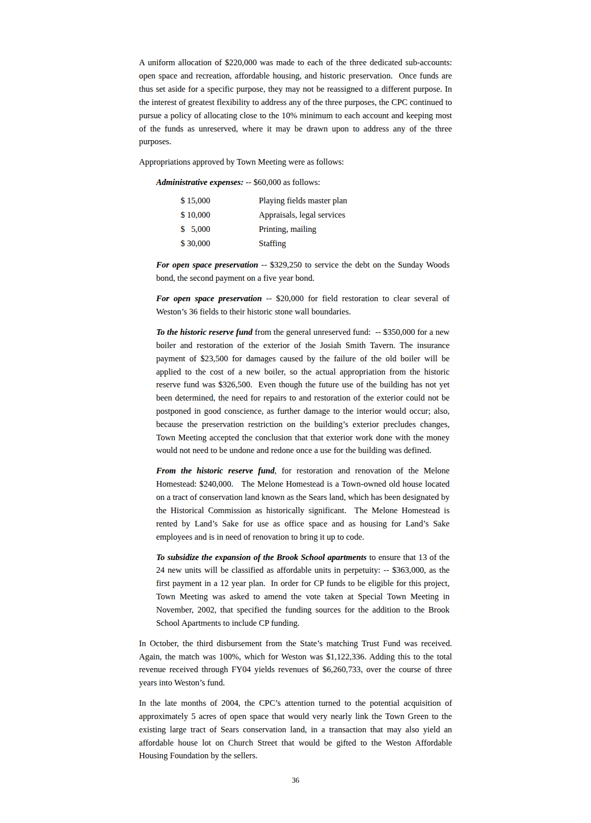A uniform allocation of $220,000 was made to each of the three dedicated sub-accounts: open space and recreation, affordable housing, and historic preservation. Once funds are thus set aside for a specific purpose, they may not be reassigned to a different purpose. In the interest of greatest flexibility to address any of the three purposes, the CPC continued to pursue a policy of allocating close to the 10% minimum to each account and keeping most of the funds as unreserved, where it may be drawn upon to address any of the three purposes.
Appropriations approved by Town Meeting were as follows:
Administrative expenses: -- $60,000 as follows:
| $ 15,000 | Playing fields master plan |
| $ 10,000 | Appraisals, legal services |
| $ 5,000 | Printing, mailing |
| $ 30,000 | Staffing |
For open space preservation -- $329,250 to service the debt on the Sunday Woods bond, the second payment on a five year bond.
For open space preservation -- $20,000 for field restoration to clear several of Weston’s 36 fields to their historic stone wall boundaries.
To the historic reserve fund from the general unreserved fund: -- $350,000 for a new boiler and restoration of the exterior of the Josiah Smith Tavern. The insurance payment of $23,500 for damages caused by the failure of the old boiler will be applied to the cost of a new boiler, so the actual appropriation from the historic reserve fund was $326,500. Even though the future use of the building has not yet been determined, the need for repairs to and restoration of the exterior could not be postponed in good conscience, as further damage to the interior would occur; also, because the preservation restriction on the building’s exterior precludes changes, Town Meeting accepted the conclusion that that exterior work done with the money would not need to be undone and redone once a use for the building was defined.
From the historic reserve fund, for restoration and renovation of the Melone Homestead: $240,000. The Melone Homestead is a Town-owned old house located on a tract of conservation land known as the Sears land, which has been designated by the Historical Commission as historically significant. The Melone Homestead is rented by Land’s Sake for use as office space and as housing for Land’s Sake employees and is in need of renovation to bring it up to code.
To subsidize the expansion of the Brook School apartments to ensure that 13 of the 24 new units will be classified as affordable units in perpetuity: -- $363,000, as the first payment in a 12 year plan. In order for CP funds to be eligible for this project, Town Meeting was asked to amend the vote taken at Special Town Meeting in November, 2002, that specified the funding sources for the addition to the Brook School Apartments to include CP funding.
In October, the third disbursement from the State’s matching Trust Fund was received. Again, the match was 100%, which for Weston was $1,122,336. Adding this to the total revenue received through FY04 yields revenues of $6,260,733, over the course of three years into Weston’s fund.
In the late months of 2004, the CPC’s attention turned to the potential acquisition of approximately 5 acres of open space that would very nearly link the Town Green to the existing large tract of Sears conservation land, in a transaction that may also yield an affordable house lot on Church Street that would be gifted to the Weston Affordable Housing Foundation by the sellers.
36